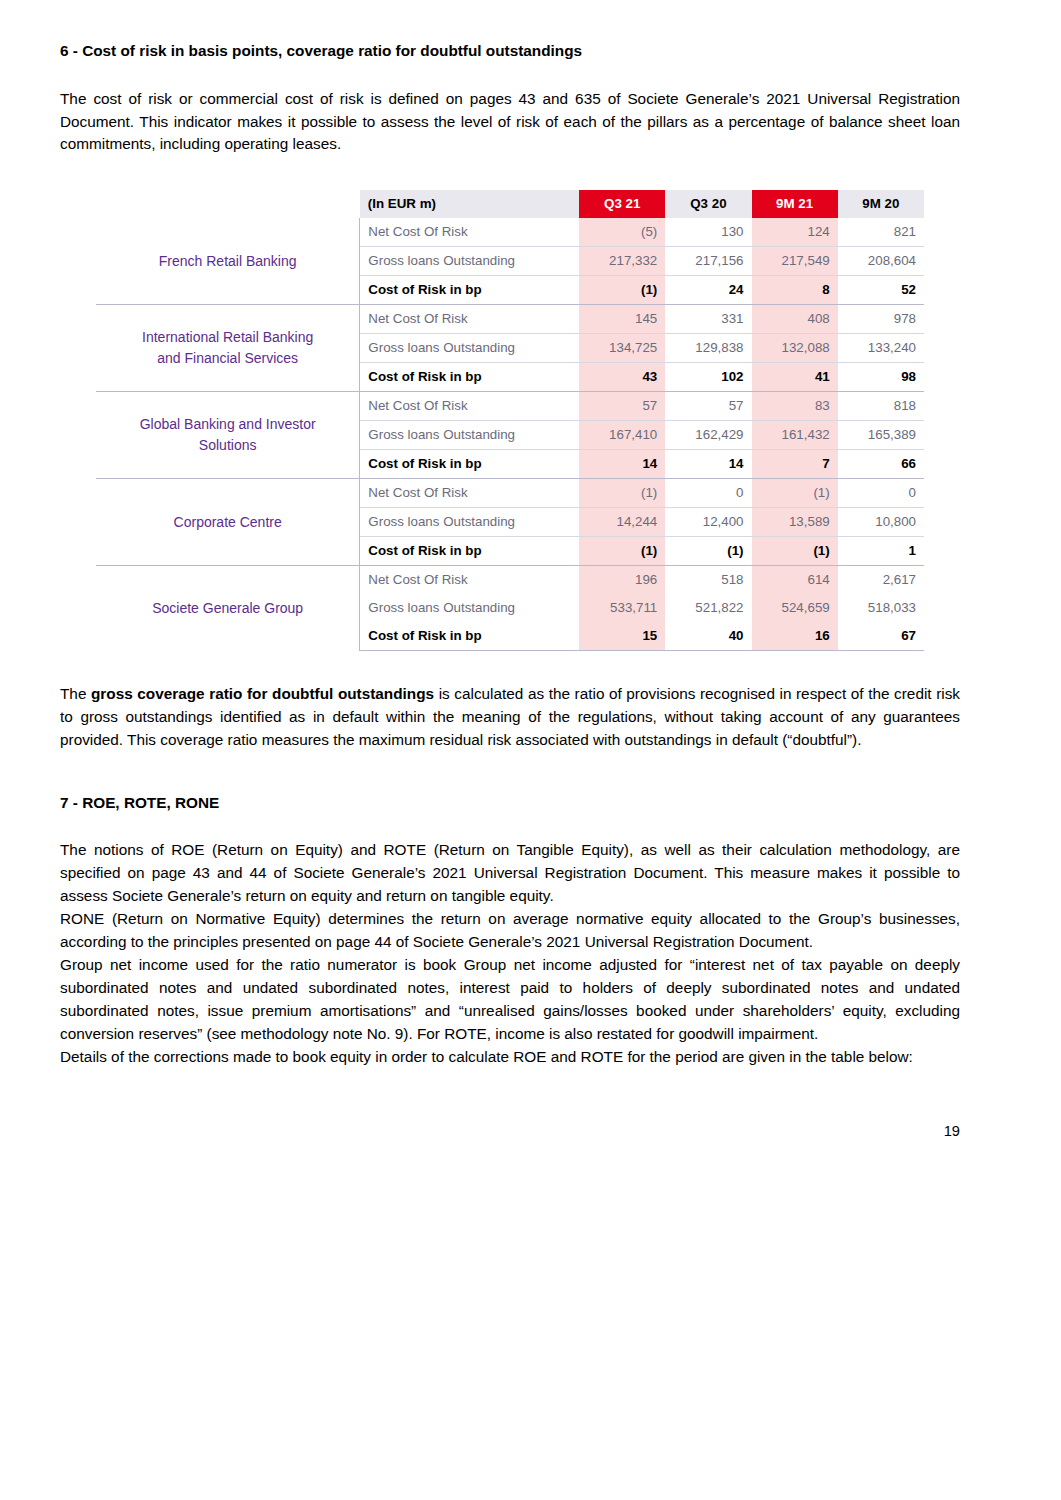6 - Cost of risk in basis points, coverage ratio for doubtful outstandings
The cost of risk or commercial cost of risk is defined on pages 43 and 635 of Societe Generale’s 2021 Universal Registration Document. This indicator makes it possible to assess the level of risk of each of the pillars as a percentage of balance sheet loan commitments, including operating leases.
| | (In EUR m) | Q3 21 | Q3 20 | 9M 21 | 9M 20 |
| --- | --- | --- | --- | --- | --- |
| French Retail Banking | Net Cost Of Risk | (5) | 130 | 124 | 821 |
| Gross loans Outstanding | 217,332 | 217,156 | 217,549 | 208,604 |
| Cost of Risk in bp | (1) | 24 | 8 | 52 |
| International Retail Banking and Financial Services | Net Cost Of Risk | 145 | 331 | 408 | 978 |
| Gross loans Outstanding | 134,725 | 129,838 | 132,088 | 133,240 |
| Cost of Risk in bp | 43 | 102 | 41 | 98 |
| Global Banking and Investor Solutions | Net Cost Of Risk | 57 | 57 | 83 | 818 |
| Gross loans Outstanding | 167,410 | 162,429 | 161,432 | 165,389 |
| Cost of Risk in bp | 14 | 14 | 7 | 66 |
| Corporate Centre | Net Cost Of Risk | (1) | 0 | (1) | 0 |
| Gross loans Outstanding | 14,244 | 12,400 | 13,589 | 10,800 |
| Cost of Risk in bp | (1) | (1) | (1) | 1 |
| Societe Generale Group | Net Cost Of Risk | 196 | 518 | 614 | 2,617 |
| Gross loans Outstanding | 533,711 | 521,822 | 524,659 | 518,033 |
| Cost of Risk in bp | 15 | 40 | 16 | 67 |
The gross coverage ratio for doubtful outstandings is calculated as the ratio of provisions recognised in respect of the credit risk to gross outstandings identified as in default within the meaning of the regulations, without taking account of any guarantees provided. This coverage ratio measures the maximum residual risk associated with outstandings in default (“doubtful”).
7 - ROE, ROTE, RONE
The notions of ROE (Return on Equity) and ROTE (Return on Tangible Equity), as well as their calculation methodology, are specified on page 43 and 44 of Societe Generale’s 2021 Universal Registration Document. This measure makes it possible to assess Societe Generale’s return on equity and return on tangible equity.
RONE (Return on Normative Equity) determines the return on average normative equity allocated to the Group’s businesses, according to the principles presented on page 44 of Societe Generale’s 2021 Universal Registration Document.
Group net income used for the ratio numerator is book Group net income adjusted for “interest net of tax payable on deeply subordinated notes and undated subordinated notes, interest paid to holders of deeply subordinated notes and undated subordinated notes, issue premium amortisations” and “unrealised gains/losses booked under shareholders’ equity, excluding conversion reserves” (see methodology note No. 9). For ROTE, income is also restated for goodwill impairment.
Details of the corrections made to book equity in order to calculate ROE and ROTE for the period are given in the table below:
19